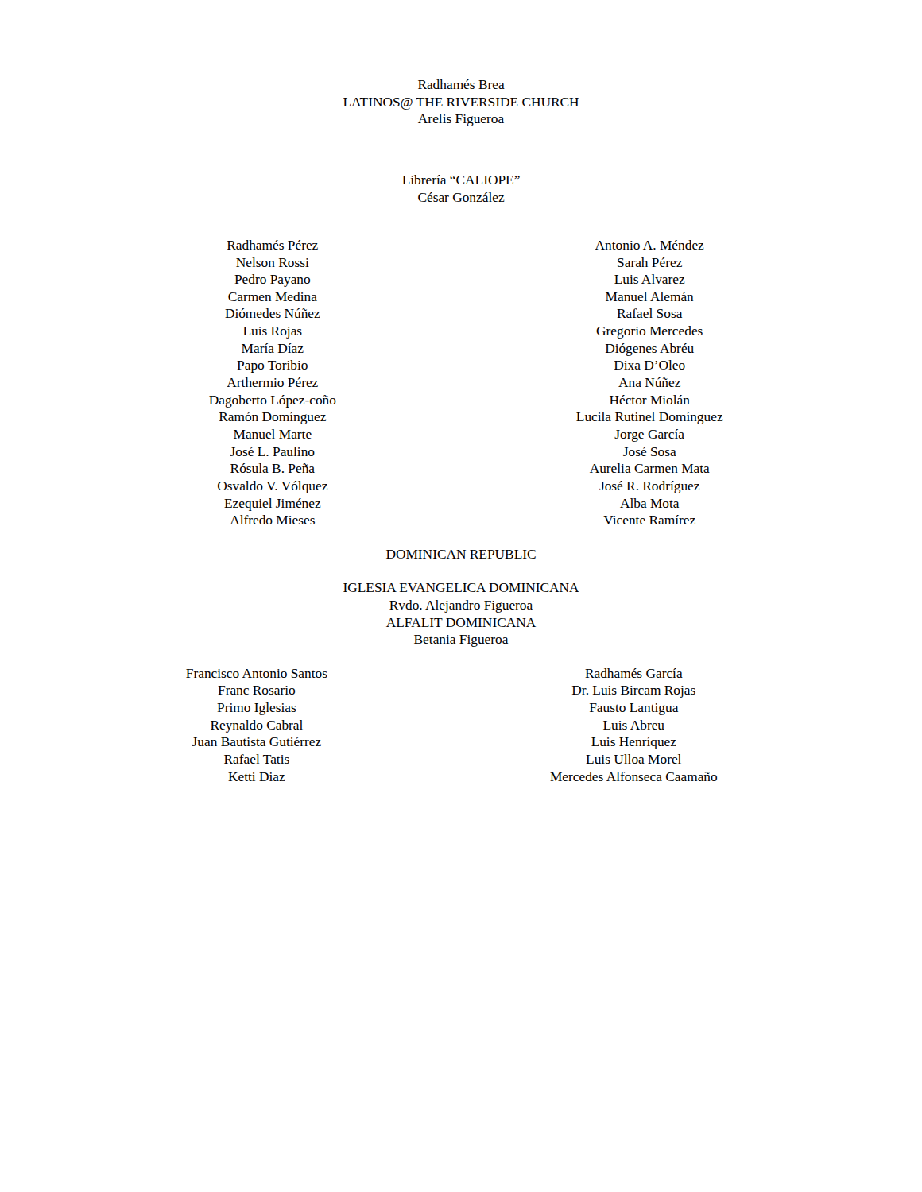Radhamés Brea
LATINOS@ THE RIVERSIDE CHURCH
Arelis Figueroa
Librería “CALIOPE”
César González
| Radhamés Pérez | Antonio A. Méndez |
| Nelson Rossi | Sarah Pérez |
| Pedro Payano | Luis Alvarez |
| Carmen Medina | Manuel Alemán |
| Diómedes Núñez | Rafael Sosa |
| Luis Rojas | Gregorio Mercedes |
| María Díaz | Diógenes Abréu |
| Papo Toribio | Dixa D’Oleo |
| Arthermio Pérez | Ana Núñez |
| Dagoberto López-coño | Héctor Miolán |
| Ramón Domínguez | Lucila Rutinel Domínguez |
| Manuel Marte | Jorge García |
| José L. Paulino | José Sosa |
| Rósula B. Peña | Aurelia Carmen Mata |
| Osvaldo V. Vólquez | José R. Rodríguez |
| Ezequiel Jiménez | Alba Mota |
| Alfredo Mieses | Vicente Ramírez |
DOMINICAN REPUBLIC
IGLESIA EVANGELICA DOMINICANA
Rvdo. Alejandro Figueroa
ALFALIT DOMINICANA
Betania Figueroa
| Francisco Antonio Santos | Radhamés García |
| Franc Rosario | Dr. Luis Bircam Rojas |
| Primo Iglesias | Fausto Lantigua |
| Reynaldo Cabral | Luis Abreu |
| Juan Bautista Gutiérrez | Luis Henríquez |
| Rafael Tatis | Luis Ulloa Morel |
| Ketti Diaz | Mercedes Alfonseca Caamaño |